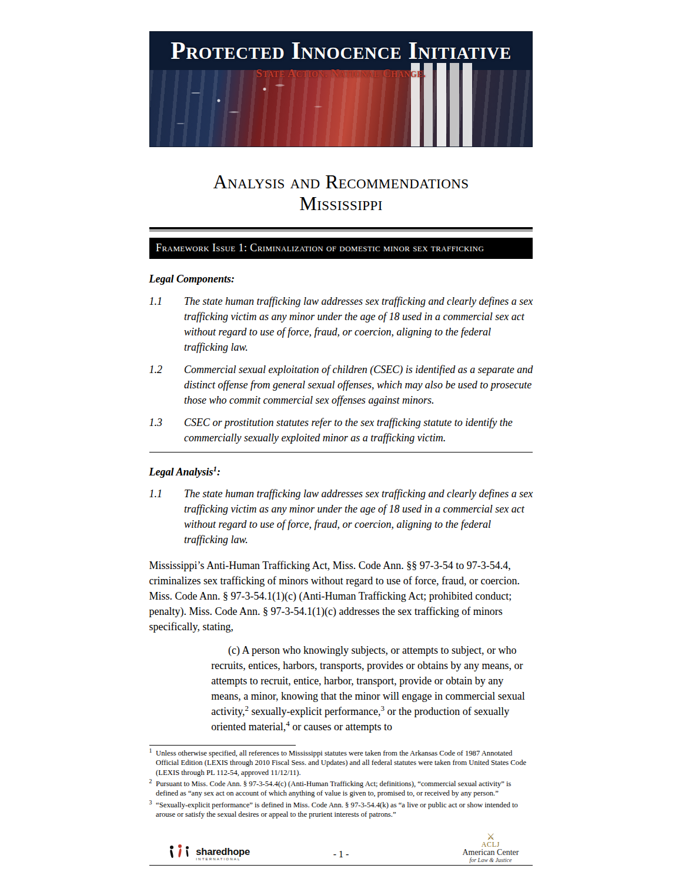Protected Innocence Initiative
State Action. National Change.
Analysis and Recommendations Mississippi
Framework Issue 1: Criminalization of domestic minor sex trafficking
Legal Components:
1.1 The state human trafficking law addresses sex trafficking and clearly defines a sex trafficking victim as any minor under the age of 18 used in a commercial sex act without regard to use of force, fraud, or coercion, aligning to the federal trafficking law.
1.2 Commercial sexual exploitation of children (CSEC) is identified as a separate and distinct offense from general sexual offenses, which may also be used to prosecute those who commit commercial sex offenses against minors.
1.3 CSEC or prostitution statutes refer to the sex trafficking statute to identify the commercially sexually exploited minor as a trafficking victim.
Legal Analysis1:
1.1 The state human trafficking law addresses sex trafficking and clearly defines a sex trafficking victim as any minor under the age of 18 used in a commercial sex act without regard to use of force, fraud, or coercion, aligning to the federal trafficking law.
Mississippi’s Anti-Human Trafficking Act, Miss. Code Ann. §§ 97-3-54 to 97-3-54.4, criminalizes sex trafficking of minors without regard to use of force, fraud, or coercion. Miss. Code Ann. § 97-3-54.1(1)(c) (Anti-Human Trafficking Act; prohibited conduct; penalty). Miss. Code Ann. § 97-3-54.1(1)(c) addresses the sex trafficking of minors specifically, stating,
(c) A person who knowingly subjects, or attempts to subject, or who recruits, entices, harbors, transports, provides or obtains by any means, or attempts to recruit, entice, harbor, transport, provide or obtain by any means, a minor, knowing that the minor will engage in commercial sexual activity,2 sexually-explicit performance,3 or the production of sexually oriented material,4 or causes or attempts to
1 Unless otherwise specified, all references to Mississippi statutes were taken from the Arkansas Code of 1987 Annotated Official Edition (LEXIS through 2010 Fiscal Sess. and Updates) and all federal statutes were taken from United States Code (LEXIS through PL 112-54, approved 11/12/11).
2 Pursuant to Miss. Code Ann. § 97-3-54.4(c) (Anti-Human Trafficking Act; definitions), “commercial sexual activity” is defined as “any sex act on account of which anything of value is given to, promised to, or received by any person.”
3 “Sexually-explicit performance” is defined in Miss. Code Ann. § 97-3-54.4(k) as “a live or public act or show intended to arouse or satisfy the sexual desires or appeal to the prurient interests of patrons.”
sharedhopeINTERNATIONAL
- 1 -
⚔ACLJ
American Center
for Law & Justice